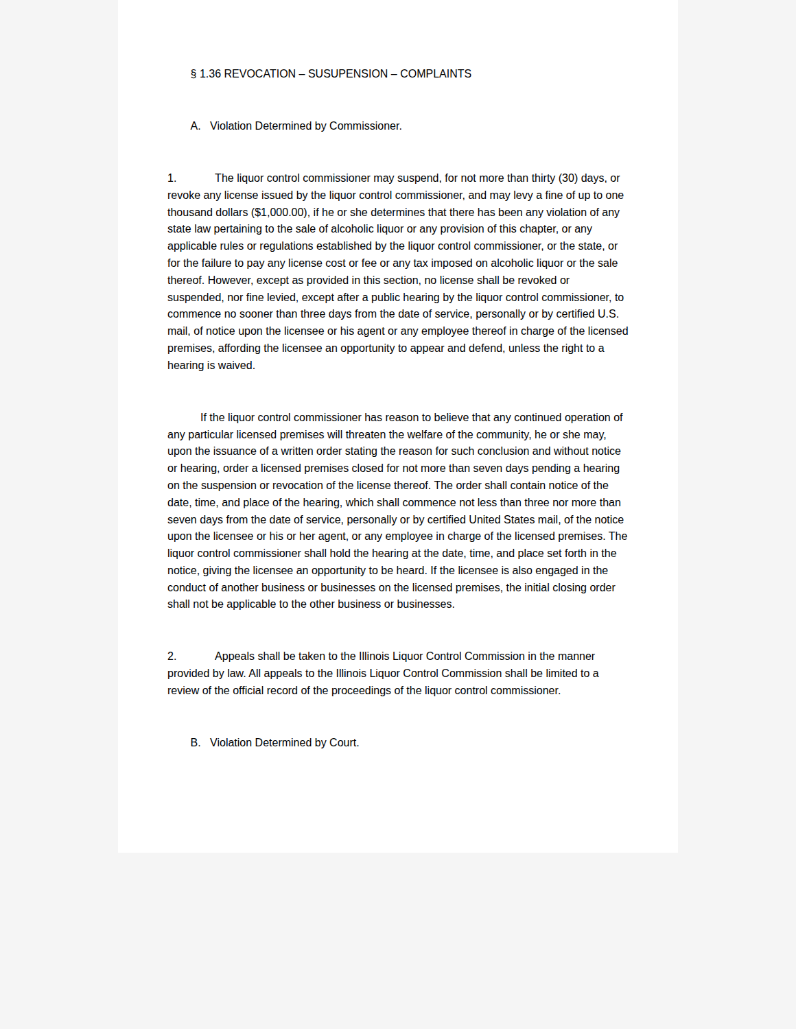§ 1.36 REVOCATION – SUSUPENSION – COMPLAINTS
A. Violation Determined by Commissioner.
1. The liquor control commissioner may suspend, for not more than thirty (30) days, or revoke any license issued by the liquor control commissioner, and may levy a fine of up to one thousand dollars ($1,000.00), if he or she determines that there has been any violation of any state law pertaining to the sale of alcoholic liquor or any provision of this chapter, or any applicable rules or regulations established by the liquor control commissioner, or the state, or for the failure to pay any license cost or fee or any tax imposed on alcoholic liquor or the sale thereof. However, except as provided in this section, no license shall be revoked or suspended, nor fine levied, except after a public hearing by the liquor control commissioner, to commence no sooner than three days from the date of service, personally or by certified U.S. mail, of notice upon the licensee or his agent or any employee thereof in charge of the licensed premises, affording the licensee an opportunity to appear and defend, unless the right to a hearing is waived.
If the liquor control commissioner has reason to believe that any continued operation of any particular licensed premises will threaten the welfare of the community, he or she may, upon the issuance of a written order stating the reason for such conclusion and without notice or hearing, order a licensed premises closed for not more than seven days pending a hearing on the suspension or revocation of the license thereof. The order shall contain notice of the date, time, and place of the hearing, which shall commence not less than three nor more than seven days from the date of service, personally or by certified United States mail, of the notice upon the licensee or his or her agent, or any employee in charge of the licensed premises. The liquor control commissioner shall hold the hearing at the date, time, and place set forth in the notice, giving the licensee an opportunity to be heard. If the licensee is also engaged in the conduct of another business or businesses on the licensed premises, the initial closing order shall not be applicable to the other business or businesses.
2. Appeals shall be taken to the Illinois Liquor Control Commission in the manner provided by law. All appeals to the Illinois Liquor Control Commission shall be limited to a review of the official record of the proceedings of the liquor control commissioner.
B. Violation Determined by Court.